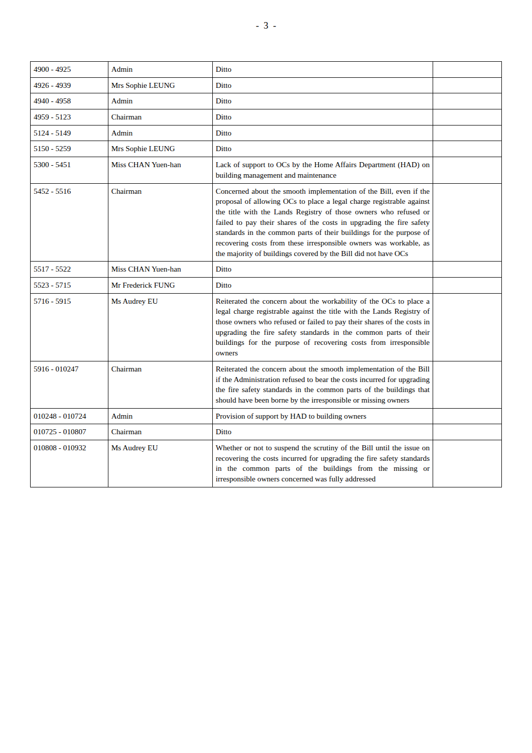- 3 -
| 4900 - 4925 | Admin | Ditto | |
| 4926 - 4939 | Mrs Sophie LEUNG | Ditto | |
| 4940 - 4958 | Admin | Ditto | |
| 4959 - 5123 | Chairman | Ditto | |
| 5124 - 5149 | Admin | Ditto | |
| 5150 - 5259 | Mrs Sophie LEUNG | Ditto | |
| 5300 - 5451 | Miss CHAN Yuen-han | Lack of support to OCs by the Home Affairs Department (HAD) on building management and maintenance | |
| 5452 - 5516 | Chairman | Concerned about the smooth implementation of the Bill, even if the proposal of allowing OCs to place a legal charge registrable against the title with the Lands Registry of those owners who refused or failed to pay their shares of the costs in upgrading the fire safety standards in the common parts of their buildings for the purpose of recovering costs from these irresponsible owners was workable, as the majority of buildings covered by the Bill did not have OCs | |
| 5517 - 5522 | Miss CHAN Yuen-han | Ditto | |
| 5523 - 5715 | Mr Frederick FUNG | Ditto | |
| 5716 - 5915 | Ms Audrey EU | Reiterated the concern about the workability of the OCs to place a legal charge registrable against the title with the Lands Registry of those owners who refused or failed to pay their shares of the costs in upgrading the fire safety standards in the common parts of their buildings for the purpose of recovering costs from irresponsible owners | |
| 5916 - 010247 | Chairman | Reiterated the concern about the smooth implementation of the Bill if the Administration refused to bear the costs incurred for upgrading the fire safety standards in the common parts of the buildings that should have been borne by the irresponsible or missing owners | |
| 010248 - 010724 | Admin | Provision of support by HAD to building owners | |
| 010725 - 010807 | Chairman | Ditto | |
| 010808 - 010932 | Ms Audrey EU | Whether or not to suspend the scrutiny of the Bill until the issue on recovering the costs incurred for upgrading the fire safety standards in the common parts of the buildings from the missing or irresponsible owners concerned was fully addressed | |